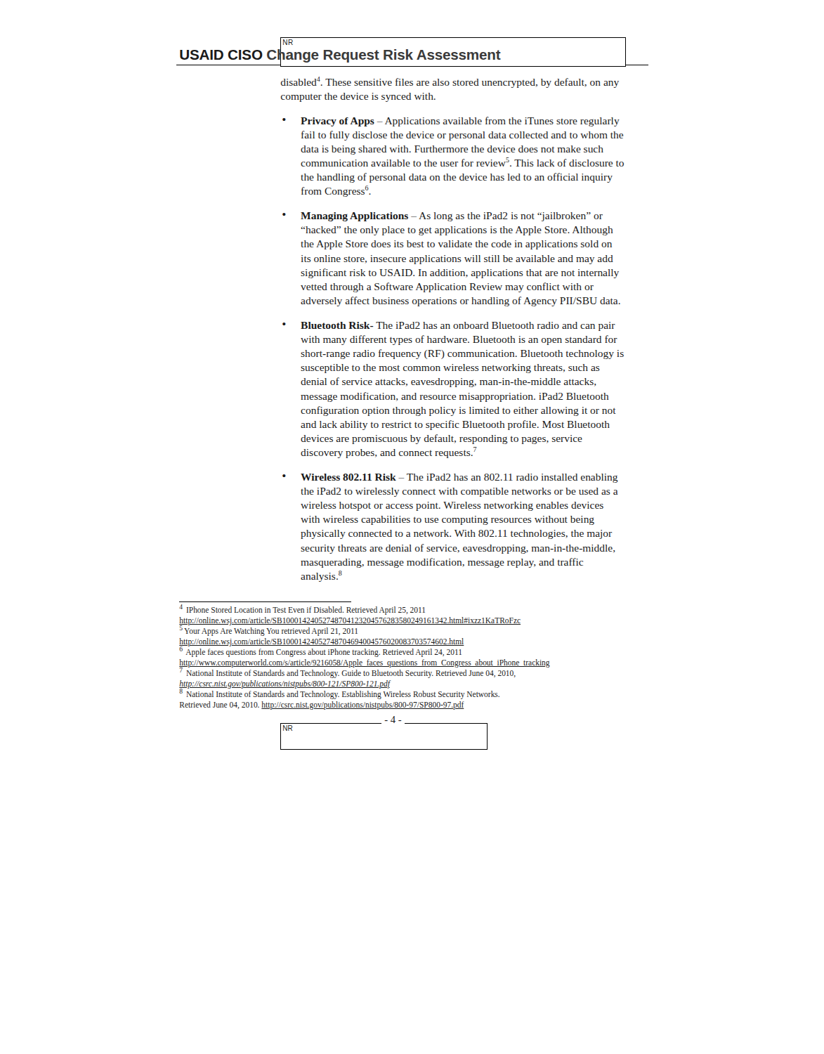NR
USAID CISO Change Request Risk Assessment
disabled4. These sensitive files are also stored unencrypted, by default, on any computer the device is synced with.
Privacy of Apps – Applications available from the iTunes store regularly fail to fully disclose the device or personal data collected and to whom the data is being shared with. Furthermore the device does not make such communication available to the user for review5. This lack of disclosure to the handling of personal data on the device has led to an official inquiry from Congress6.
Managing Applications – As long as the iPad2 is not “jailbroken” or “hacked” the only place to get applications is the Apple Store. Although the Apple Store does its best to validate the code in applications sold on its online store, insecure applications will still be available and may add significant risk to USAID. In addition, applications that are not internally vetted through a Software Application Review may conflict with or adversely affect business operations or handling of Agency PII/SBU data.
Bluetooth Risk- The iPad2 has an onboard Bluetooth radio and can pair with many different types of hardware. Bluetooth is an open standard for short-range radio frequency (RF) communication. Bluetooth technology is susceptible to the most common wireless networking threats, such as denial of service attacks, eavesdropping, man-in-the-middle attacks, message modification, and resource misappropriation. iPad2 Bluetooth configuration option through policy is limited to either allowing it or not and lack ability to restrict to specific Bluetooth profile. Most Bluetooth devices are promiscuous by default, responding to pages, service discovery probes, and connect requests.7
Wireless 802.11 Risk – The iPad2 has an 802.11 radio installed enabling the iPad2 to wirelessly connect with compatible networks or be used as a wireless hotspot or access point. Wireless networking enables devices with wireless capabilities to use computing resources without being physically connected to a network. With 802.11 technologies, the major security threats are denial of service, eavesdropping, man-in-the-middle, masquerading, message modification, message replay, and traffic analysis.8
4 IPhone Stored Location in Test Even if Disabled. Retrieved April 25, 2011
http://online.wsj.com/article/SB10001424052748704123204576283580249161342.html#ixzz1KaTRoFzc
5 Your Apps Are Watching You retrieved April 21, 2011
http://online.wsj.com/article/SB10001424052748704694004576020083703574602.html
6 Apple faces questions from Congress about iPhone tracking. Retrieved April 24, 2011
http://www.computerworld.com/s/article/9216058/Apple_faces_questions_from_Congress_about_iPhone_tracking
7 National Institute of Standards and Technology. Guide to Bluetooth Security. Retrieved June 04, 2010,
http://csrc.nist.gov/publications/nistpubs/800-121/SP800-121.pdf
8 National Institute of Standards and Technology. Establishing Wireless Robust Security Networks.
Retrieved June 04, 2010. http://csrc.nist.gov/publications/nistpubs/800-97/SP800-97.pdf
- 4 -
NR